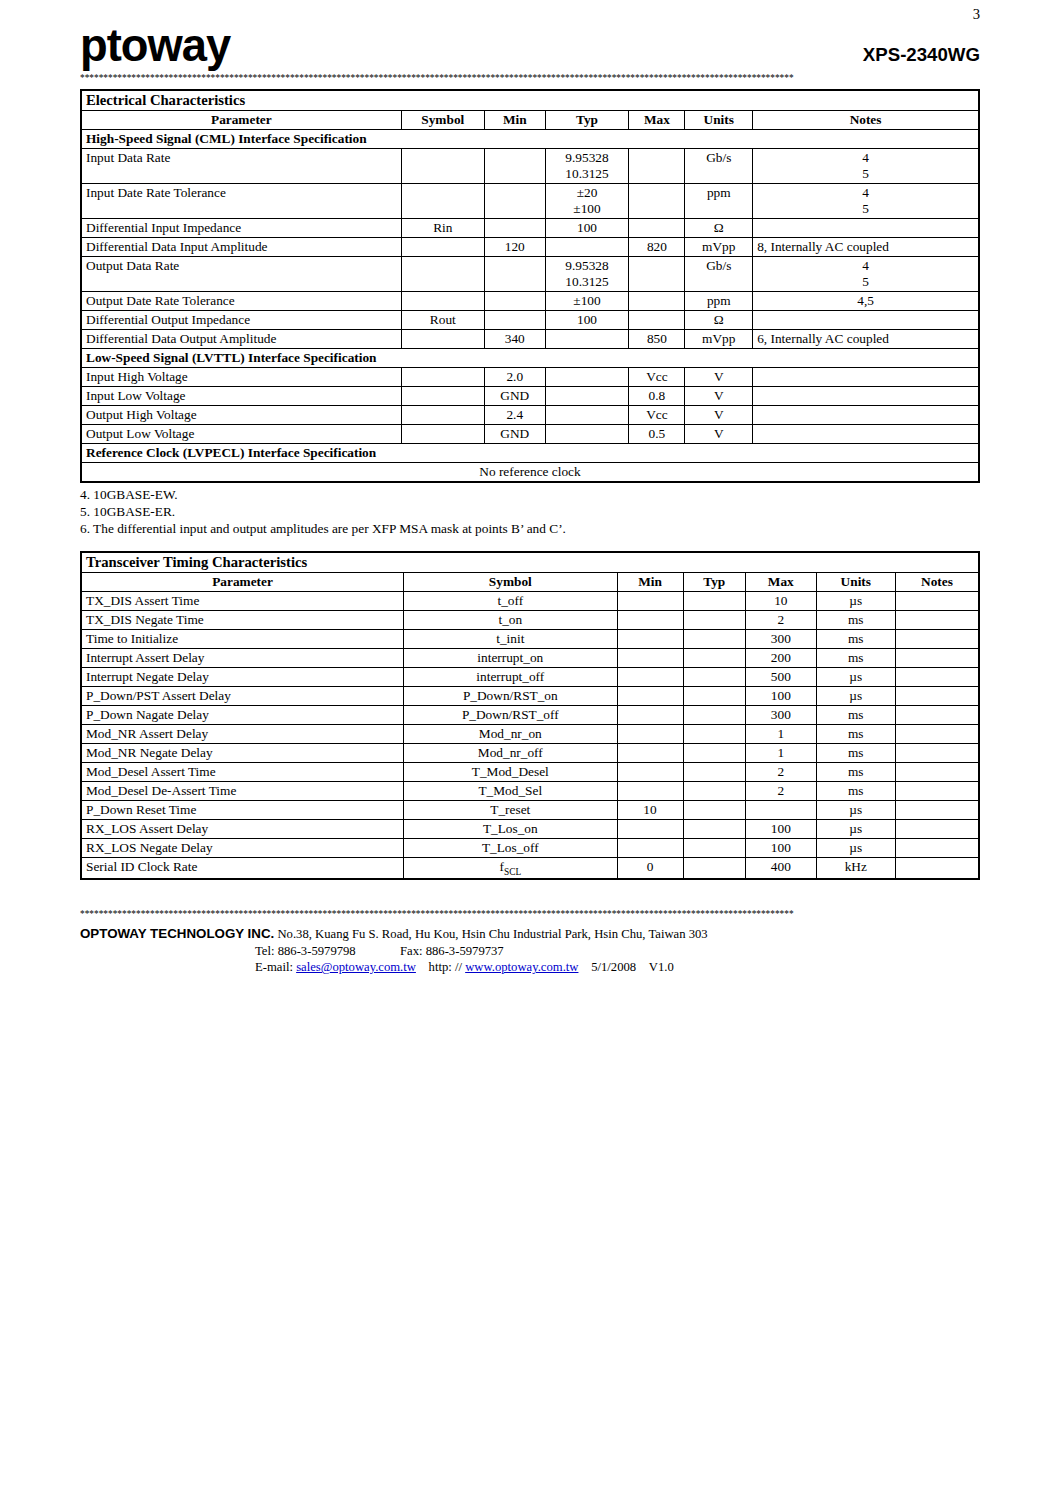3
ptoway XPS-2340WG
*********************************************************************************************************************************************************
| Electrical Characteristics |
| Parameter | Symbol | Min | Typ | Max | Units | Notes |
| High-Speed Signal (CML) Interface Specification |
| Input Data Rate | | | 9.95328 10.3125 | | Gb/s | 4 5 |
| Input Date Rate Tolerance | | | ±20 ±100 | | ppm | 4 5 |
| Differential Input Impedance | Rin | | 100 | | Ω | |
| Differential Data Input Amplitude | | 120 | | 820 | mVpp | 8, Internally AC coupled |
| Output Data Rate | | | 9.95328 10.3125 | | Gb/s | 4 5 |
| Output Date Rate Tolerance | | | ±100 | | ppm | 4,5 |
| Differential Output Impedance | Rout | | 100 | | Ω | |
| Differential Data Output Amplitude | | 340 | | 850 | mVpp | 6, Internally AC coupled |
| Low-Speed Signal (LVTTL) Interface Specification |
| Input High Voltage | | 2.0 | | Vcc | V | |
| Input Low Voltage | | GND | | 0.8 | V | |
| Output High Voltage | | 2.4 | | Vcc | V | |
| Output Low Voltage | | GND | | 0.5 | V | |
| Reference Clock (LVPECL) Interface Specification |
| No reference clock |
4. 10GBASE-EW.
5. 10GBASE-ER.
6. The differential input and output amplitudes are per XFP MSA mask at points B’ and C’.
| Transceiver Timing Characteristics |
| Parameter | Symbol | Min | Typ | Max | Units | Notes |
| TX_DIS Assert Time | t_off | | | 10 | µs | |
| TX_DIS Negate Time | t_on | | | 2 | ms | |
| Time to Initialize | t_init | | | 300 | ms | |
| Interrupt Assert Delay | interrupt_on | | | 200 | ms | |
| Interrupt Negate Delay | interrupt_off | | | 500 | µs | |
| P_Down/PST Assert Delay | P_Down/RST_on | | | 100 | µs | |
| P_Down Nagate Delay | P_Down/RST_off | | | 300 | ms | |
| Mod_NR Assert Delay | Mod_nr_on | | | 1 | ms | |
| Mod_NR Negate Delay | Mod_nr_off | | | 1 | ms | |
| Mod_Desel Assert Time | T_Mod_Desel | | | 2 | ms | |
| Mod_Desel De-Assert Time | T_Mod_Sel | | | 2 | ms | |
| P_Down Reset Time | T_reset | 10 | | | µs | |
| RX_LOS Assert Delay | T_Los_on | | | 100 | µs | |
| RX_LOS Negate Delay | T_Los_off | | | 100 | µs | |
| Serial ID Clock Rate | f SCL | 0 | | 400 | kHz | |
*********************************************************************************************************************************************************
OPTOWAY TECHNOLOGY INC. No.38, Kuang Fu S. Road, Hu Kou, Hsin Chu Industrial Park, Hsin Chu, Taiwan 303
Tel: 886-3-5979798 Fax: 886-3-5979737
E-mail: sales@optoway.com.tw http: // www.optoway.com.tw 5/1/2008 V1.0